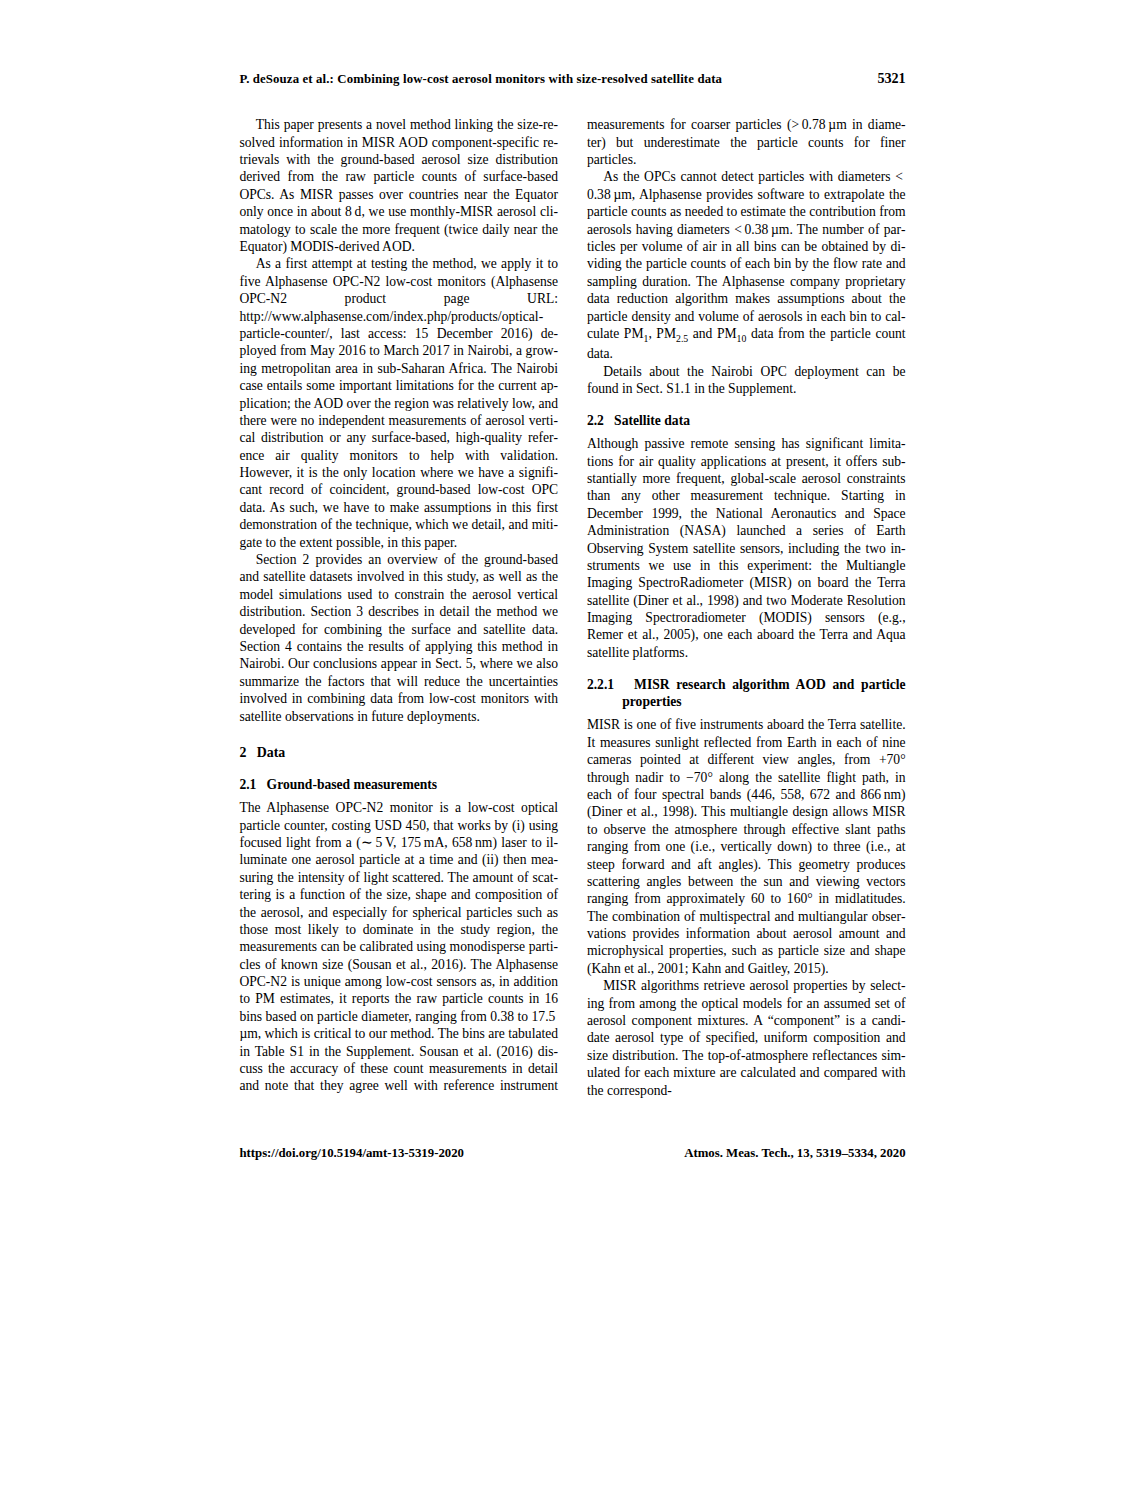P. deSouza et al.: Combining low-cost aerosol monitors with size-resolved satellite data 5321
This paper presents a novel method linking the size-resolved information in MISR AOD component-specific retrievals with the ground-based aerosol size distribution derived from the raw particle counts of surface-based OPCs. As MISR passes over countries near the Equator only once in about 8 d, we use monthly-MISR aerosol climatology to scale the more frequent (twice daily near the Equator) MODIS-derived AOD.
As a first attempt at testing the method, we apply it to five Alphasense OPC-N2 low-cost monitors (Alphasense OPC-N2 product page URL: http://www.alphasense.com/index.php/products/optical-particle-counter/, last access: 15 December 2016) deployed from May 2016 to March 2017 in Nairobi, a growing metropolitan area in sub-Saharan Africa. The Nairobi case entails some important limitations for the current application; the AOD over the region was relatively low, and there were no independent measurements of aerosol vertical distribution or any surface-based, high-quality reference air quality monitors to help with validation. However, it is the only location where we have a significant record of coincident, ground-based low-cost OPC data. As such, we have to make assumptions in this first demonstration of the technique, which we detail, and mitigate to the extent possible, in this paper.
Section 2 provides an overview of the ground-based and satellite datasets involved in this study, as well as the model simulations used to constrain the aerosol vertical distribution. Section 3 describes in detail the method we developed for combining the surface and satellite data. Section 4 contains the results of applying this method in Nairobi. Our conclusions appear in Sect. 5, where we also summarize the factors that will reduce the uncertainties involved in combining data from low-cost monitors with satellite observations in future deployments.
2 Data
2.1 Ground-based measurements
The Alphasense OPC-N2 monitor is a low-cost optical particle counter, costing USD 450, that works by (i) using focused light from a (∼ 5 V, 175 mA, 658 nm) laser to illuminate one aerosol particle at a time and (ii) then measuring the intensity of light scattered. The amount of scattering is a function of the size, shape and composition of the aerosol, and especially for spherical particles such as those most likely to dominate in the study region, the measurements can be calibrated using monodisperse particles of known size (Sousan et al., 2016). The Alphasense OPC-N2 is unique among low-cost sensors as, in addition to PM estimates, it reports the raw particle counts in 16 bins based on particle diameter, ranging from 0.38 to 17.5 µm, which is critical to our method. The bins are tabulated in Table S1 in the Supplement. Sousan et al. (2016) discuss the accuracy of these count measurements in detail and note that they agree well with reference instrument measurements for coarser particles (> 0.78 µm in diameter) but underestimate the particle counts for finer particles.
As the OPCs cannot detect particles with diameters < 0.38 µm, Alphasense provides software to extrapolate the particle counts as needed to estimate the contribution from aerosols having diameters < 0.38 µm. The number of particles per volume of air in all bins can be obtained by dividing the particle counts of each bin by the flow rate and sampling duration. The Alphasense company proprietary data reduction algorithm makes assumptions about the particle density and volume of aerosols in each bin to calculate PM1, PM2.5 and PM10 data from the particle count data.
Details about the Nairobi OPC deployment can be found in Sect. S1.1 in the Supplement.
2.2 Satellite data
Although passive remote sensing has significant limitations for air quality applications at present, it offers substantially more frequent, global-scale aerosol constraints than any other measurement technique. Starting in December 1999, the National Aeronautics and Space Administration (NASA) launched a series of Earth Observing System satellite sensors, including the two instruments we use in this experiment: the Multiangle Imaging SpectroRadiometer (MISR) on board the Terra satellite (Diner et al., 1998) and two Moderate Resolution Imaging Spectroradiometer (MODIS) sensors (e.g., Remer et al., 2005), one each aboard the Terra and Aqua satellite platforms.
2.2.1 MISR research algorithm AOD and particle properties
MISR is one of five instruments aboard the Terra satellite. It measures sunlight reflected from Earth in each of nine cameras pointed at different view angles, from +70° through nadir to −70° along the satellite flight path, in each of four spectral bands (446, 558, 672 and 866 nm) (Diner et al., 1998). This multiangle design allows MISR to observe the atmosphere through effective slant paths ranging from one (i.e., vertically down) to three (i.e., at steep forward and aft angles). This geometry produces scattering angles between the sun and viewing vectors ranging from approximately 60 to 160° in midlatitudes. The combination of multispectral and multiangular observations provides information about aerosol amount and microphysical properties, such as particle size and shape (Kahn et al., 2001; Kahn and Gaitley, 2015).
MISR algorithms retrieve aerosol properties by selecting from among the optical models for an assumed set of aerosol component mixtures. A “component” is a candidate aerosol type of specified, uniform composition and size distribution. The top-of-atmosphere reflectances simulated for each mixture are calculated and compared with the correspond-
https://doi.org/10.5194/amt-13-5319-2020 Atmos. Meas. Tech., 13, 5319–5334, 2020